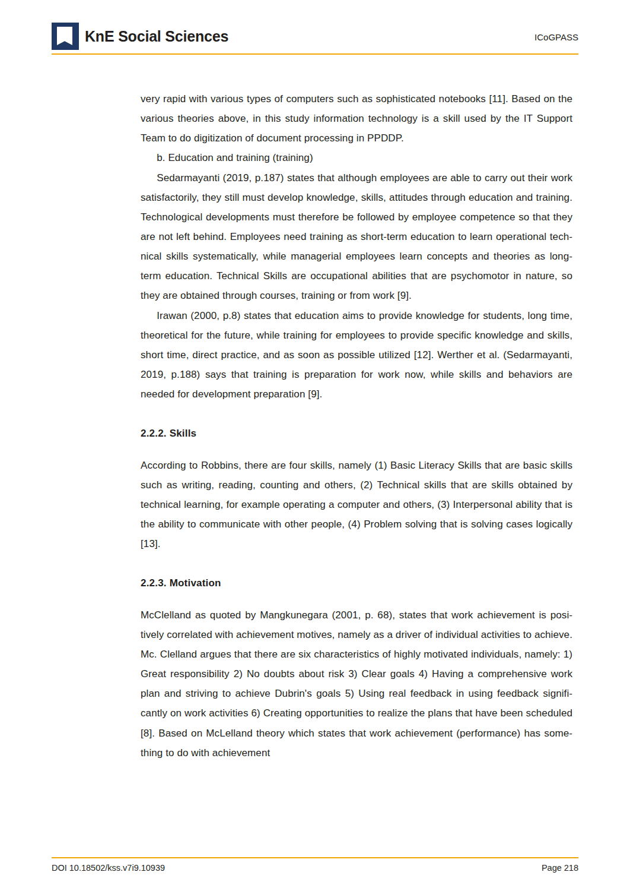KnE Social Sciences
ICoGPASS
very rapid with various types of computers such as sophisticated notebooks [11]. Based on the various theories above, in this study information technology is a skill used by the IT Support Team to do digitization of document processing in PPDDP.
b. Education and training (training)
Sedarmayanti (2019, p.187) states that although employees are able to carry out their work satisfactorily, they still must develop knowledge, skills, attitudes through education and training. Technological developments must therefore be followed by employee competence so that they are not left behind. Employees need training as short-term education to learn operational technical skills systematically, while managerial employees learn concepts and theories as long-term education. Technical Skills are occupational abilities that are psychomotor in nature, so they are obtained through courses, training or from work [9].
Irawan (2000, p.8) states that education aims to provide knowledge for students, long time, theoretical for the future, while training for employees to provide specific knowledge and skills, short time, direct practice, and as soon as possible utilized [12]. Werther et al. (Sedarmayanti, 2019, p.188) says that training is preparation for work now, while skills and behaviors are needed for development preparation [9].
2.2.2. Skills
According to Robbins, there are four skills, namely (1) Basic Literacy Skills that are basic skills such as writing, reading, counting and others, (2) Technical skills that are skills obtained by technical learning, for example operating a computer and others, (3) Interpersonal ability that is the ability to communicate with other people, (4) Problem solving that is solving cases logically [13].
2.2.3. Motivation
McClelland as quoted by Mangkunegara (2001, p. 68), states that work achievement is positively correlated with achievement motives, namely as a driver of individual activities to achieve. Mc. Clelland argues that there are six characteristics of highly motivated individuals, namely: 1) Great responsibility 2) No doubts about risk 3) Clear goals 4) Having a comprehensive work plan and striving to achieve Dubrin's goals 5) Using real feedback in using feedback significantly on work activities 6) Creating opportunities to realize the plans that have been scheduled [8]. Based on McLelland theory which states that work achievement (performance) has something to do with achievement
DOI 10.18502/kss.v7i9.10939
Page 218